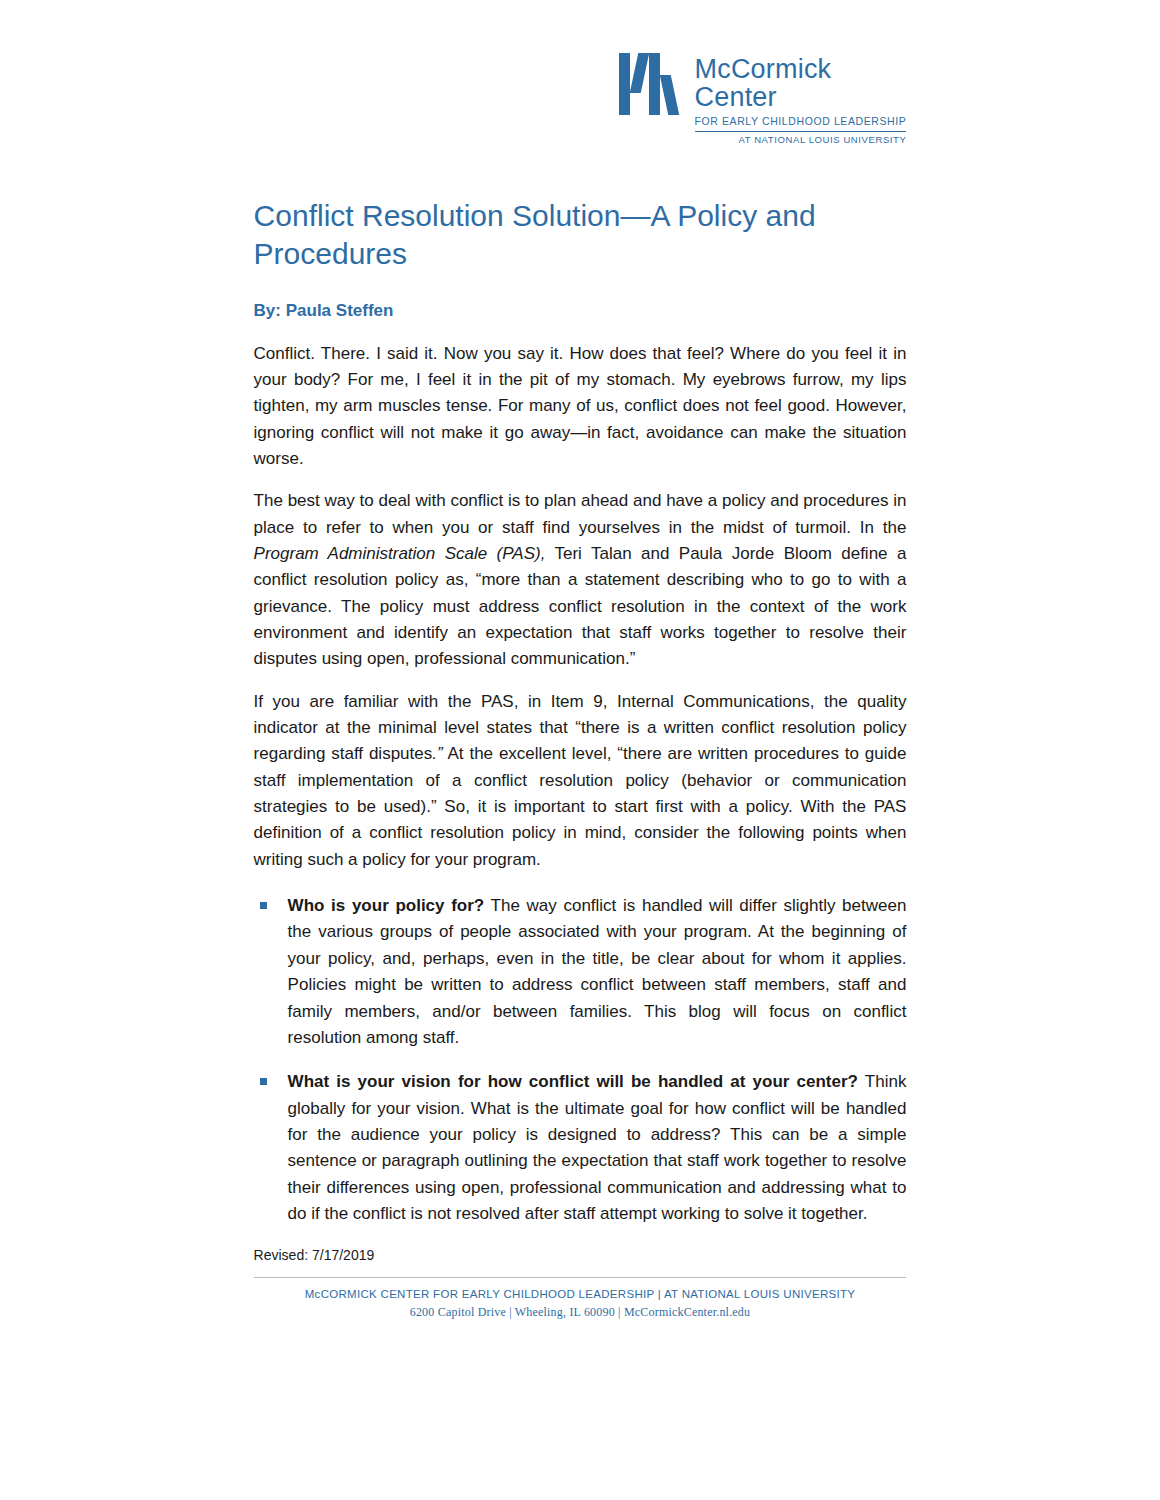McCormick
Center
FOR EARLY CHILDHOOD LEADERSHIP
AT NATIONAL LOUIS UNIVERSITY
Conflict Resolution Solution—A Policy and Procedures
By: Paula Steffen
Conflict. There. I said it. Now you say it. How does that feel? Where do you feel it in your body? For me, I feel it in the pit of my stomach. My eyebrows furrow, my lips tighten, my arm muscles tense. For many of us, conflict does not feel good. However, ignoring conflict will not make it go away—in fact, avoidance can make the situation worse.
The best way to deal with conflict is to plan ahead and have a policy and procedures in place to refer to when you or staff find yourselves in the midst of turmoil. In the Program Administration Scale (PAS), Teri Talan and Paula Jorde Bloom define a conflict resolution policy as, “more than a statement describing who to go to with a grievance. The policy must address conflict resolution in the context of the work environment and identify an expectation that staff works together to resolve their disputes using open, professional communication.”
If you are familiar with the PAS, in Item 9, Internal Communications, the quality indicator at the minimal level states that “there is a written conflict resolution policy regarding staff disputes.” At the excellent level, “there are written procedures to guide staff implementation of a conflict resolution policy (behavior or communication strategies to be used).” So, it is important to start first with a policy. With the PAS definition of a conflict resolution policy in mind, consider the following points when writing such a policy for your program.
Who is your policy for? The way conflict is handled will differ slightly between the various groups of people associated with your program. At the beginning of your policy, and, perhaps, even in the title, be clear about for whom it applies. Policies might be written to address conflict between staff members, staff and family members, and/or between families. This blog will focus on conflict resolution among staff.
What is your vision for how conflict will be handled at your center? Think globally for your vision. What is the ultimate goal for how conflict will be handled for the audience your policy is designed to address? This can be a simple sentence or paragraph outlining the expectation that staff work together to resolve their differences using open, professional communication and addressing what to do if the conflict is not resolved after staff attempt working to solve it together.
Revised: 7/17/2019
McCORMICK CENTER FOR EARLY CHILDHOOD LEADERSHIP | AT NATIONAL LOUIS UNIVERSITY
6200 Capitol Drive | Wheeling, IL 60090 | McCormickCenter.nl.edu